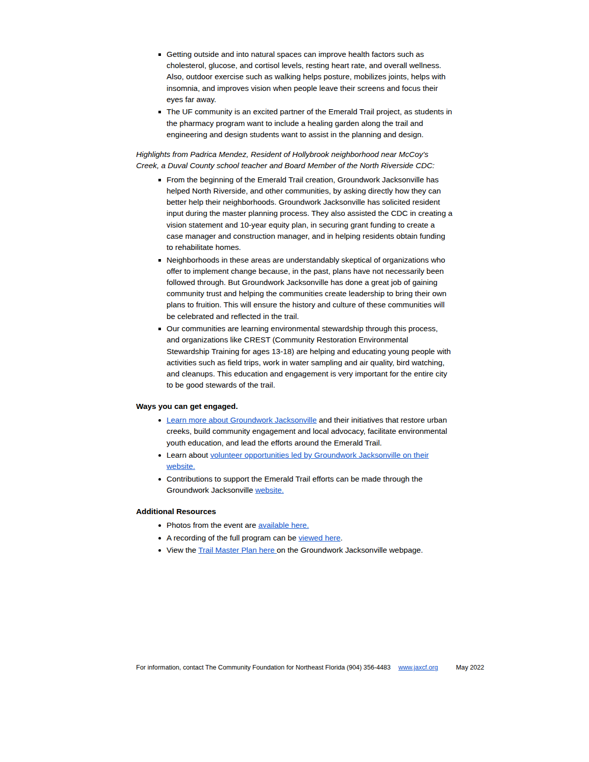Getting outside and into natural spaces can improve health factors such as cholesterol, glucose, and cortisol levels, resting heart rate, and overall wellness. Also, outdoor exercise such as walking helps posture, mobilizes joints, helps with insomnia, and improves vision when people leave their screens and focus their eyes far away.
The UF community is an excited partner of the Emerald Trail project, as students in the pharmacy program want to include a healing garden along the trail and engineering and design students want to assist in the planning and design.
Highlights from Padrica Mendez, Resident of Hollybrook neighborhood near McCoy’s Creek, a Duval County school teacher and Board Member of the North Riverside CDC:
From the beginning of the Emerald Trail creation, Groundwork Jacksonville has helped North Riverside, and other communities, by asking directly how they can better help their neighborhoods. Groundwork Jacksonville has solicited resident input during the master planning process. They also assisted the CDC in creating a vision statement and 10-year equity plan, in securing grant funding to create a case manager and construction manager, and in helping residents obtain funding to rehabilitate homes.
Neighborhoods in these areas are understandably skeptical of organizations who offer to implement change because, in the past, plans have not necessarily been followed through. But Groundwork Jacksonville has done a great job of gaining community trust and helping the communities create leadership to bring their own plans to fruition. This will ensure the history and culture of these communities will be celebrated and reflected in the trail.
Our communities are learning environmental stewardship through this process, and organizations like CREST (Community Restoration Environmental Stewardship Training for ages 13-18) are helping and educating young people with activities such as field trips, work in water sampling and air quality, bird watching, and cleanups. This education and engagement is very important for the entire city to be good stewards of the trail.
Ways you can get engaged.
Learn more about Groundwork Jacksonville and their initiatives that restore urban creeks, build community engagement and local advocacy, facilitate environmental youth education, and lead the efforts around the Emerald Trail.
Learn about volunteer opportunities led by Groundwork Jacksonville on their website.
Contributions to support the Emerald Trail efforts can be made through the Groundwork Jacksonville website.
Additional Resources
Photos from the event are available here.
A recording of the full program can be viewed here.
View the Trail Master Plan here on the Groundwork Jacksonville webpage.
For information, contact The Community Foundation for Northeast Florida (904) 356-4483 www.jaxcf.org May 2022